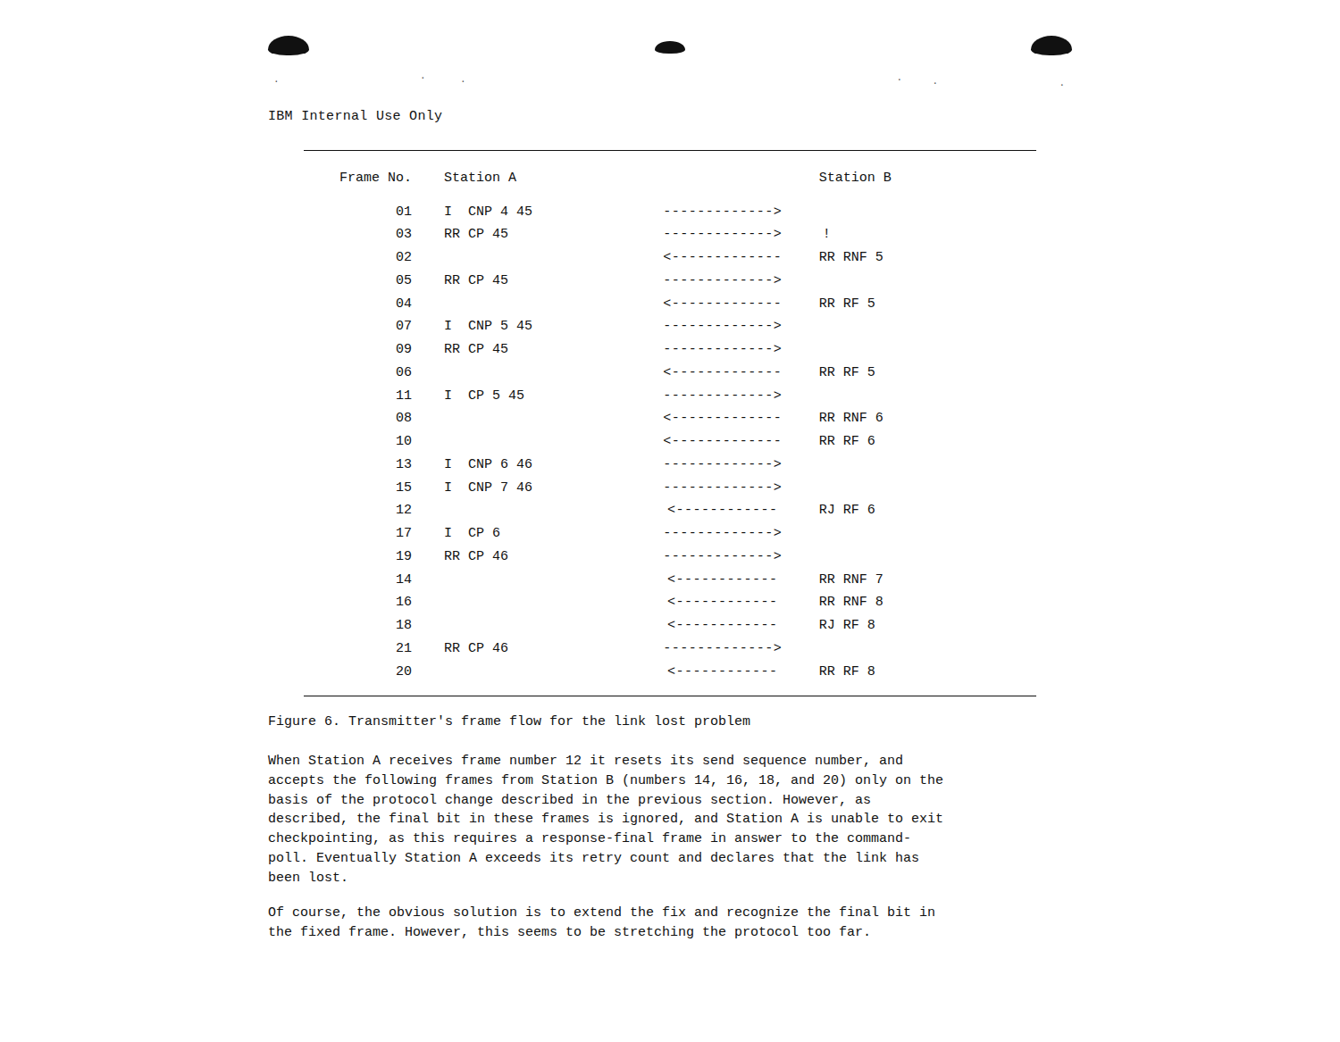· · · · · ·
IBM Internal Use Only
| Frame No. | Station A | | Station B |
| --- | --- | --- | --- |
| 01 | I CNP 4 45 | -------------> | |
| 03 | RR CP 45 | -------------> | ! |
| 02 | | <------------- | RR RNF 5 |
| 05 | RR CP 45 | -------------> | |
| 04 | | <------------- | RR RF 5 |
| 07 | I CNP 5 45 | -------------> | |
| 09 | RR CP 45 | -------------> | |
| 06 | | <------------- | RR RF 5 |
| 11 | I CP 5 45 | -------------> | |
| 08 | | <------------- | RR RNF 6 |
| 10 | | <------------- | RR RF 6 |
| 13 | I CNP 6 46 | -------------> | |
| 15 | I CNP 7 46 | -------------> | |
| 12 | | <------------ | RJ RF 6 |
| 17 | I CP 6 | -------------> | |
| 19 | RR CP 46 | -------------> | |
| 14 | | <------------ | RR RNF 7 |
| 16 | | <------------ | RR RNF 8 |
| 18 | | <------------ | RJ RF 8 |
| 21 | RR CP 46 | -------------> | |
| 20 | | <------------ | RR RF 8 |
Figure 6. Transmitter's frame flow for the link lost problem
When Station A receives frame number 12 it resets its send sequence number, and accepts the following frames from Station B (numbers 14, 16, 18, and 20) only on the basis of the protocol change described in the previous section. However, as described, the final bit in these frames is ignored, and Station A is unable to exit checkpointing, as this requires a response-final frame in answer to the command-poll. Eventually Station A exceeds its retry count and declares that the link has been lost.
Of course, the obvious solution is to extend the fix and recognize the final bit in the fixed frame. However, this seems to be stretching the protocol too far.